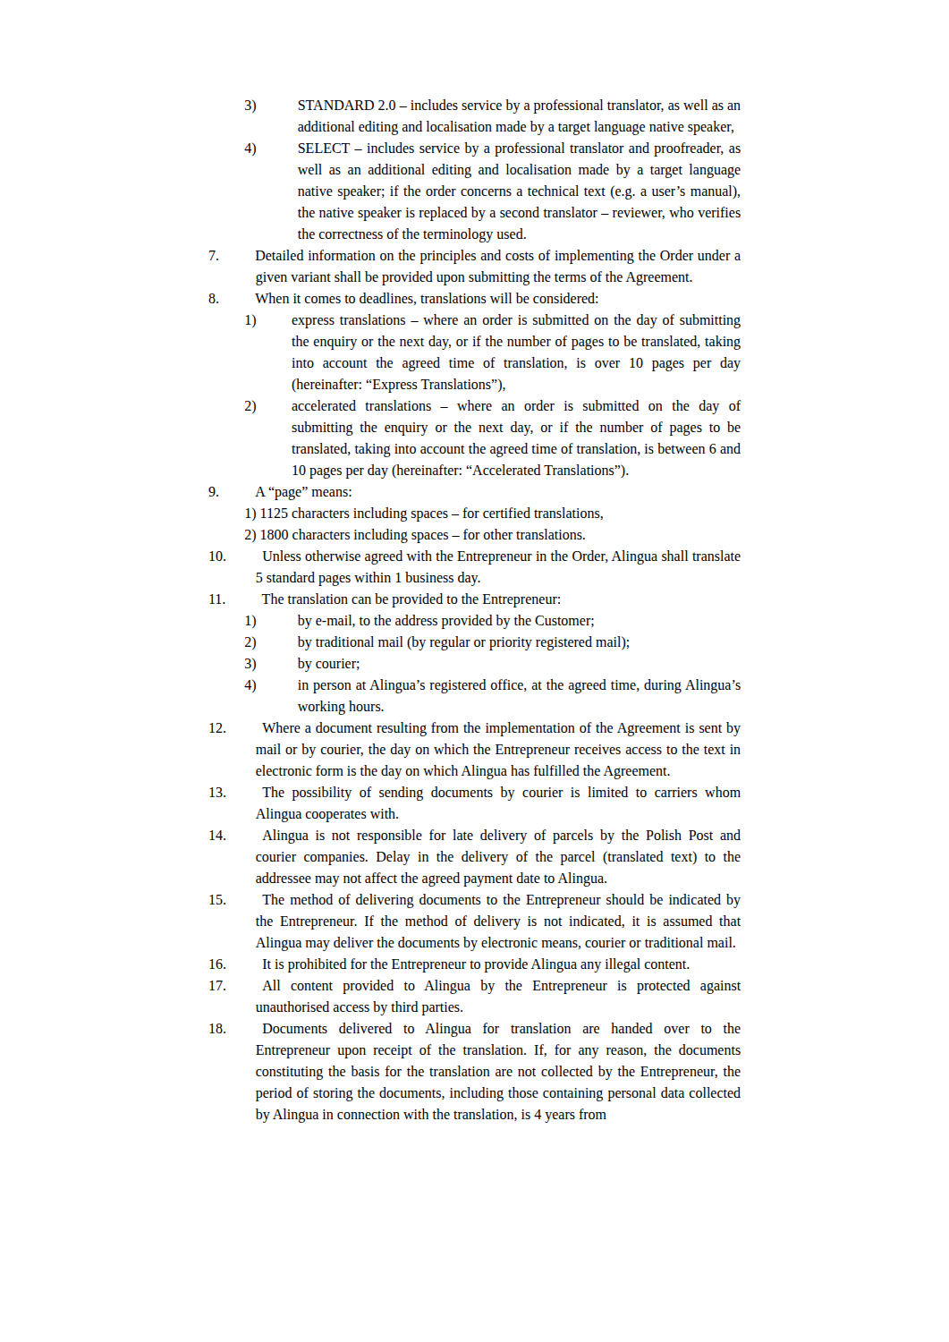3) STANDARD 2.0 – includes service by a professional translator, as well as an additional editing and localisation made by a target language native speaker,
4) SELECT – includes service by a professional translator and proofreader, as well as an additional editing and localisation made by a target language native speaker; if the order concerns a technical text (e.g. a user’s manual), the native speaker is replaced by a second translator – reviewer, who verifies the correctness of the terminology used.
7. Detailed information on the principles and costs of implementing the Order under a given variant shall be provided upon submitting the terms of the Agreement.
8. When it comes to deadlines, translations will be considered:
1) express translations – where an order is submitted on the day of submitting the enquiry or the next day, or if the number of pages to be translated, taking into account the agreed time of translation, is over 10 pages per day (hereinafter: “Express Translations”),
2) accelerated translations – where an order is submitted on the day of submitting the enquiry or the next day, or if the number of pages to be translated, taking into account the agreed time of translation, is between 6 and 10 pages per day (hereinafter: “Accelerated Translations”).
9. A “page” means:
1) 1125 characters including spaces – for certified translations,
2) 1800 characters including spaces – for other translations.
10. Unless otherwise agreed with the Entrepreneur in the Order, Alingua shall translate 5 standard pages within 1 business day.
11. The translation can be provided to the Entrepreneur:
1) by e-mail, to the address provided by the Customer;
2) by traditional mail (by regular or priority registered mail);
3) by courier;
4) in person at Alingua’s registered office, at the agreed time, during Alingua’s working hours.
12. Where a document resulting from the implementation of the Agreement is sent by mail or by courier, the day on which the Entrepreneur receives access to the text in electronic form is the day on which Alingua has fulfilled the Agreement.
13. The possibility of sending documents by courier is limited to carriers whom Alingua cooperates with.
14. Alingua is not responsible for late delivery of parcels by the Polish Post and courier companies. Delay in the delivery of the parcel (translated text) to the addressee may not affect the agreed payment date to Alingua.
15. The method of delivering documents to the Entrepreneur should be indicated by the Entrepreneur. If the method of delivery is not indicated, it is assumed that Alingua may deliver the documents by electronic means, courier or traditional mail.
16. It is prohibited for the Entrepreneur to provide Alingua any illegal content.
17. All content provided to Alingua by the Entrepreneur is protected against unauthorised access by third parties.
18. Documents delivered to Alingua for translation are handed over to the Entrepreneur upon receipt of the translation. If, for any reason, the documents constituting the basis for the translation are not collected by the Entrepreneur, the period of storing the documents, including those containing personal data collected by Alingua in connection with the translation, is 4 years from